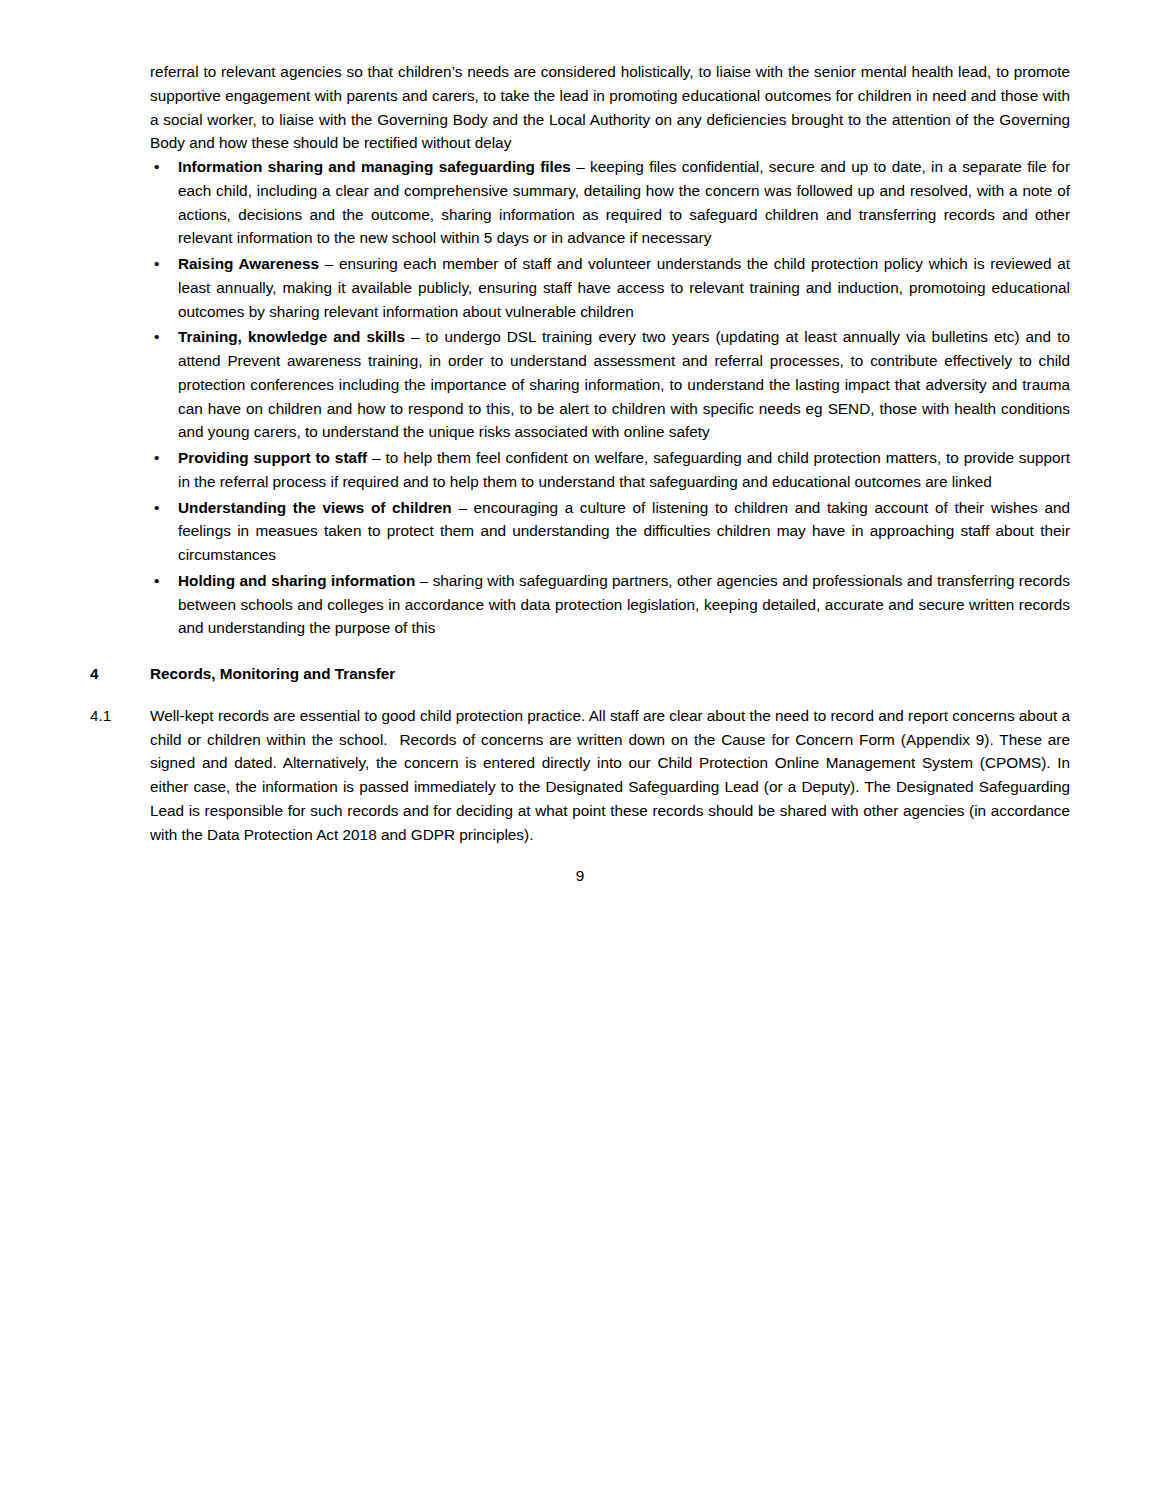referral to relevant agencies so that children’s needs are considered holistically, to liaise with the senior mental health lead, to promote supportive engagement with parents and carers, to take the lead in promoting educational outcomes for children in need and those with a social worker, to liaise with the Governing Body and the Local Authority on any deficiencies brought to the attention of the Governing Body and how these should be rectified without delay
Information sharing and managing safeguarding files – keeping files confidential, secure and up to date, in a separate file for each child, including a clear and comprehensive summary, detailing how the concern was followed up and resolved, with a note of actions, decisions and the outcome, sharing information as required to safeguard children and transferring records and other relevant information to the new school within 5 days or in advance if necessary
Raising Awareness – ensuring each member of staff and volunteer understands the child protection policy which is reviewed at least annually, making it available publicly, ensuring staff have access to relevant training and induction, promotoing educational outcomes by sharing relevant information about vulnerable children
Training, knowledge and skills – to undergo DSL training every two years (updating at least annually via bulletins etc) and to attend Prevent awareness training, in order to understand assessment and referral processes, to contribute effectively to child protection conferences including the importance of sharing information, to understand the lasting impact that adversity and trauma can have on children and how to respond to this, to be alert to children with specific needs eg SEND, those with health conditions and young carers, to understand the unique risks associated with online safety
Providing support to staff – to help them feel confident on welfare, safeguarding and child protection matters, to provide support in the referral process if required and to help them to understand that safeguarding and educational outcomes are linked
Understanding the views of children – encouraging a culture of listening to children and taking account of their wishes and feelings in measues taken to protect them and understanding the difficulties children may have in approaching staff about their circumstances
Holding and sharing information – sharing with safeguarding partners, other agencies and professionals and transferring records between schools and colleges in accordance with data protection legislation, keeping detailed, accurate and secure written records and understanding the purpose of this
4 Records, Monitoring and Transfer
4.1
Well-kept records are essential to good child protection practice. All staff are clear about the need to record and report concerns about a child or children within the school. Records of concerns are written down on the Cause for Concern Form (Appendix 9). These are signed and dated. Alternatively, the concern is entered directly into our Child Protection Online Management System (CPOMS). In either case, the information is passed immediately to the Designated Safeguarding Lead (or a Deputy). The Designated Safeguarding Lead is responsible for such records and for deciding at what point these records should be shared with other agencies (in accordance with the Data Protection Act 2018 and GDPR principles).
9